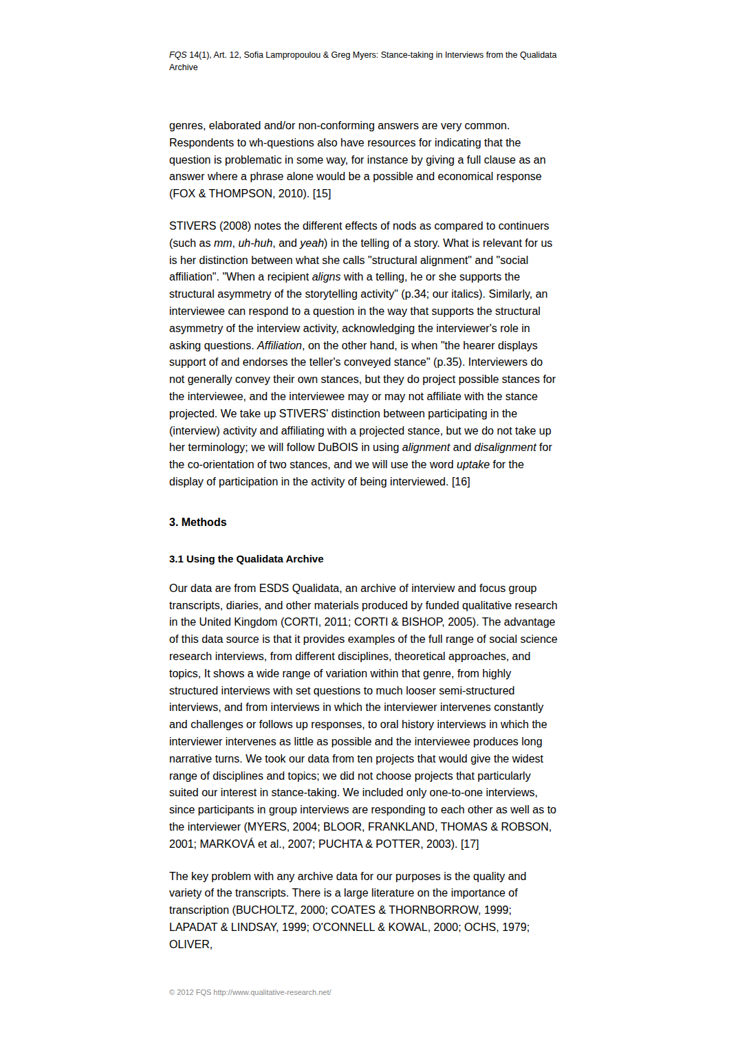FQS 14(1), Art. 12, Sofia Lampropoulou & Greg Myers: Stance-taking in Interviews from the Qualidata Archive
genres, elaborated and/or non-conforming answers are very common. Respondents to wh-questions also have resources for indicating that the question is problematic in some way, for instance by giving a full clause as an answer where a phrase alone would be a possible and economical response (FOX & THOMPSON, 2010). [15]
STIVERS (2008) notes the different effects of nods as compared to continuers (such as mm, uh-huh, and yeah) in the telling of a story. What is relevant for us is her distinction between what she calls "structural alignment" and "social affiliation". "When a recipient aligns with a telling, he or she supports the structural asymmetry of the storytelling activity" (p.34; our italics). Similarly, an interviewee can respond to a question in the way that supports the structural asymmetry of the interview activity, acknowledging the interviewer's role in asking questions. Affiliation, on the other hand, is when "the hearer displays support of and endorses the teller's conveyed stance" (p.35). Interviewers do not generally convey their own stances, but they do project possible stances for the interviewee, and the interviewee may or may not affiliate with the stance projected. We take up STIVERS' distinction between participating in the (interview) activity and affiliating with a projected stance, but we do not take up her terminology; we will follow DuBOIS in using alignment and disalignment for the co-orientation of two stances, and we will use the word uptake for the display of participation in the activity of being interviewed. [16]
3. Methods
3.1 Using the Qualidata Archive
Our data are from ESDS Qualidata, an archive of interview and focus group transcripts, diaries, and other materials produced by funded qualitative research in the United Kingdom (CORTI, 2011; CORTI & BISHOP, 2005). The advantage of this data source is that it provides examples of the full range of social science research interviews, from different disciplines, theoretical approaches, and topics, It shows a wide range of variation within that genre, from highly structured interviews with set questions to much looser semi-structured interviews, and from interviews in which the interviewer intervenes constantly and challenges or follows up responses, to oral history interviews in which the interviewer intervenes as little as possible and the interviewee produces long narrative turns. We took our data from ten projects that would give the widest range of disciplines and topics; we did not choose projects that particularly suited our interest in stance-taking. We included only one-to-one interviews, since participants in group interviews are responding to each other as well as to the interviewer (MYERS, 2004; BLOOR, FRANKLAND, THOMAS & ROBSON, 2001; MARKOVÁ et al., 2007; PUCHTA & POTTER, 2003). [17]
The key problem with any archive data for our purposes is the quality and variety of the transcripts. There is a large literature on the importance of transcription (BUCHOLTZ, 2000; COATES & THORNBORROW, 1999; LAPADAT & LINDSAY, 1999; O'CONNELL & KOWAL, 2000; OCHS, 1979; OLIVER,
© 2012 FQS http://www.qualitative-research.net/